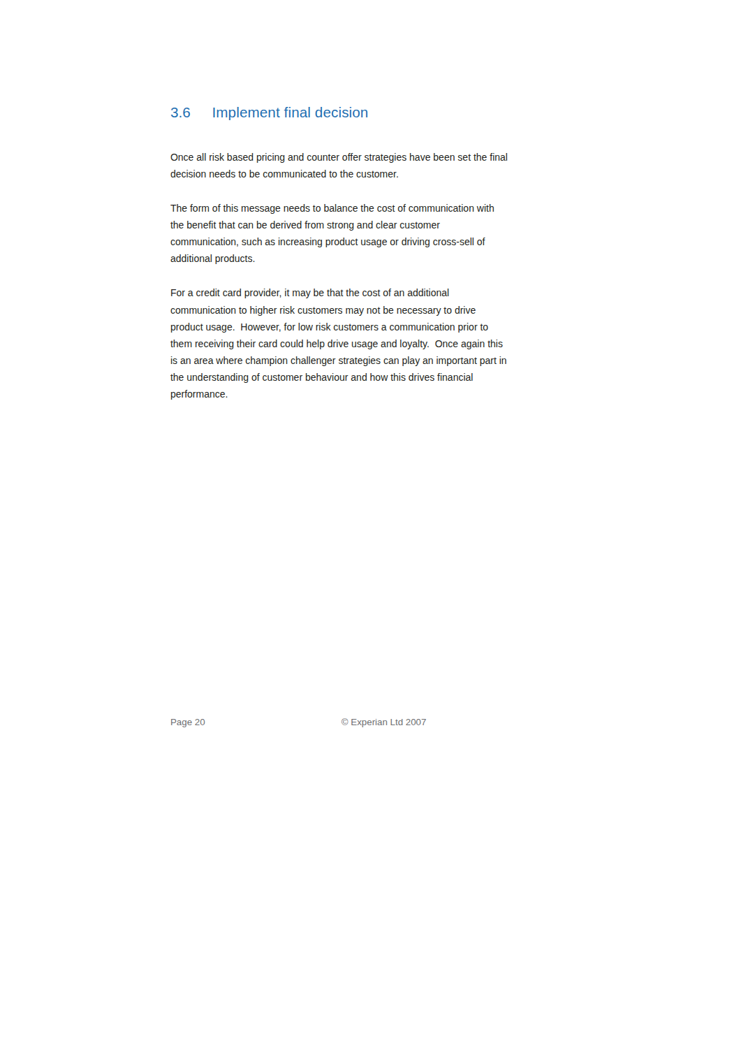3.6 Implement final decision
Once all risk based pricing and counter offer strategies have been set the final decision needs to be communicated to the customer.
The form of this message needs to balance the cost of communication with the benefit that can be derived from strong and clear customer communication, such as increasing product usage or driving cross-sell of additional products.
For a credit card provider, it may be that the cost of an additional communication to higher risk customers may not be necessary to drive product usage. However, for low risk customers a communication prior to them receiving their card could help drive usage and loyalty. Once again this is an area where champion challenger strategies can play an important part in the understanding of customer behaviour and how this drives financial performance.
Page 20
© Experian Ltd 2007